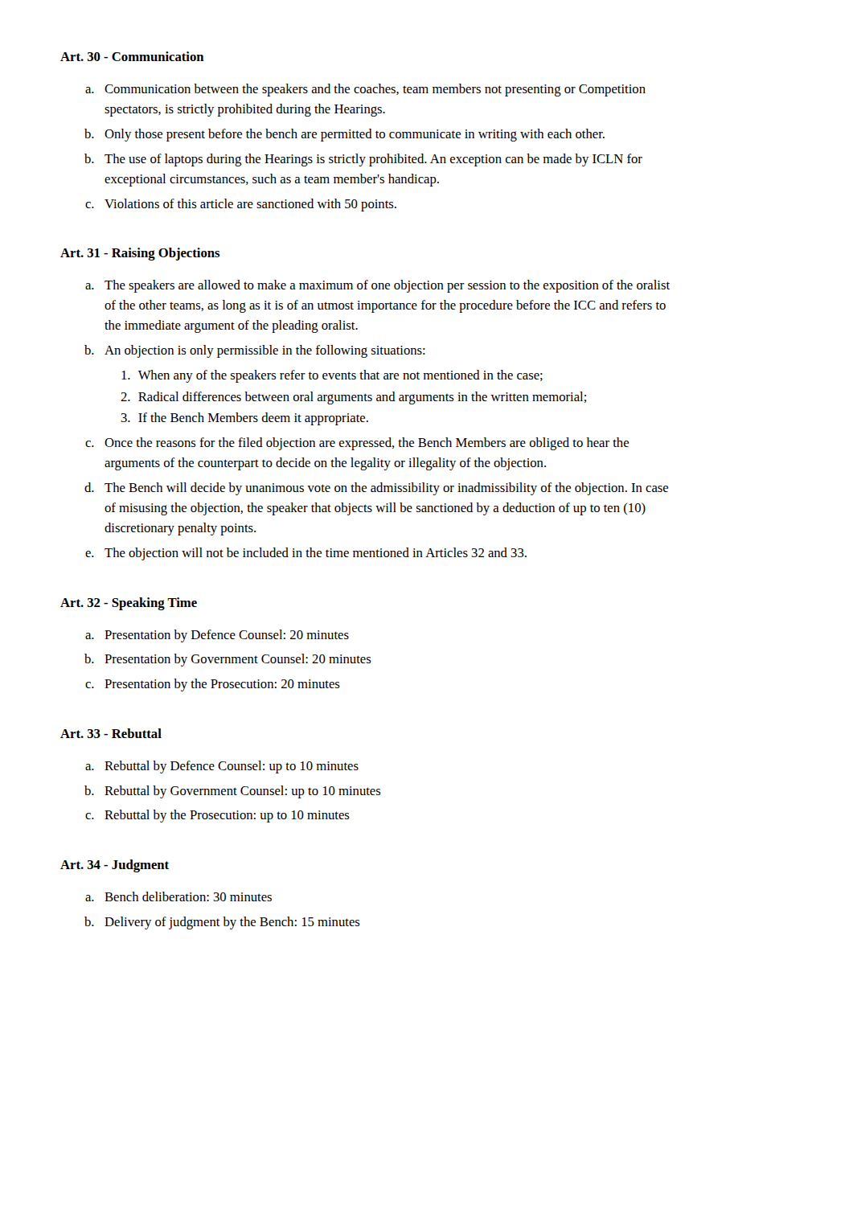Art. 30 - Communication
Communication between the speakers and the coaches, team members not presenting or Competition spectators, is strictly prohibited during the Hearings.
Only those present before the bench are permitted to communicate in writing with each other.
The use of laptops during the Hearings is strictly prohibited. An exception can be made by ICLN for exceptional circumstances, such as a team member's handicap.
Violations of this article are sanctioned with 50 points.
Art. 31 - Raising Objections
The speakers are allowed to make a maximum of one objection per session to the exposition of the oralist of the other teams, as long as it is of an utmost importance for the procedure before the ICC and refers to the immediate argument of the pleading oralist.
An objection is only permissible in the following situations:
When any of the speakers refer to events that are not mentioned in the case;
Radical differences between oral arguments and arguments in the written memorial;
If the Bench Members deem it appropriate.
Once the reasons for the filed objection are expressed, the Bench Members are obliged to hear the arguments of the counterpart to decide on the legality or illegality of the objection.
The Bench will decide by unanimous vote on the admissibility or inadmissibility of the objection. In case of misusing the objection, the speaker that objects will be sanctioned by a deduction of up to ten (10) discretionary penalty points.
The objection will not be included in the time mentioned in Articles 32 and 33.
Art. 32 - Speaking Time
Presentation by Defence Counsel: 20 minutes
Presentation by Government Counsel: 20 minutes
Presentation by the Prosecution: 20 minutes
Art. 33 - Rebuttal
Rebuttal by Defence Counsel: up to 10 minutes
Rebuttal by Government Counsel: up to 10 minutes
Rebuttal by the Prosecution: up to 10 minutes
Art. 34 - Judgment
Bench deliberation: 30 minutes
Delivery of judgment by the Bench: 15 minutes